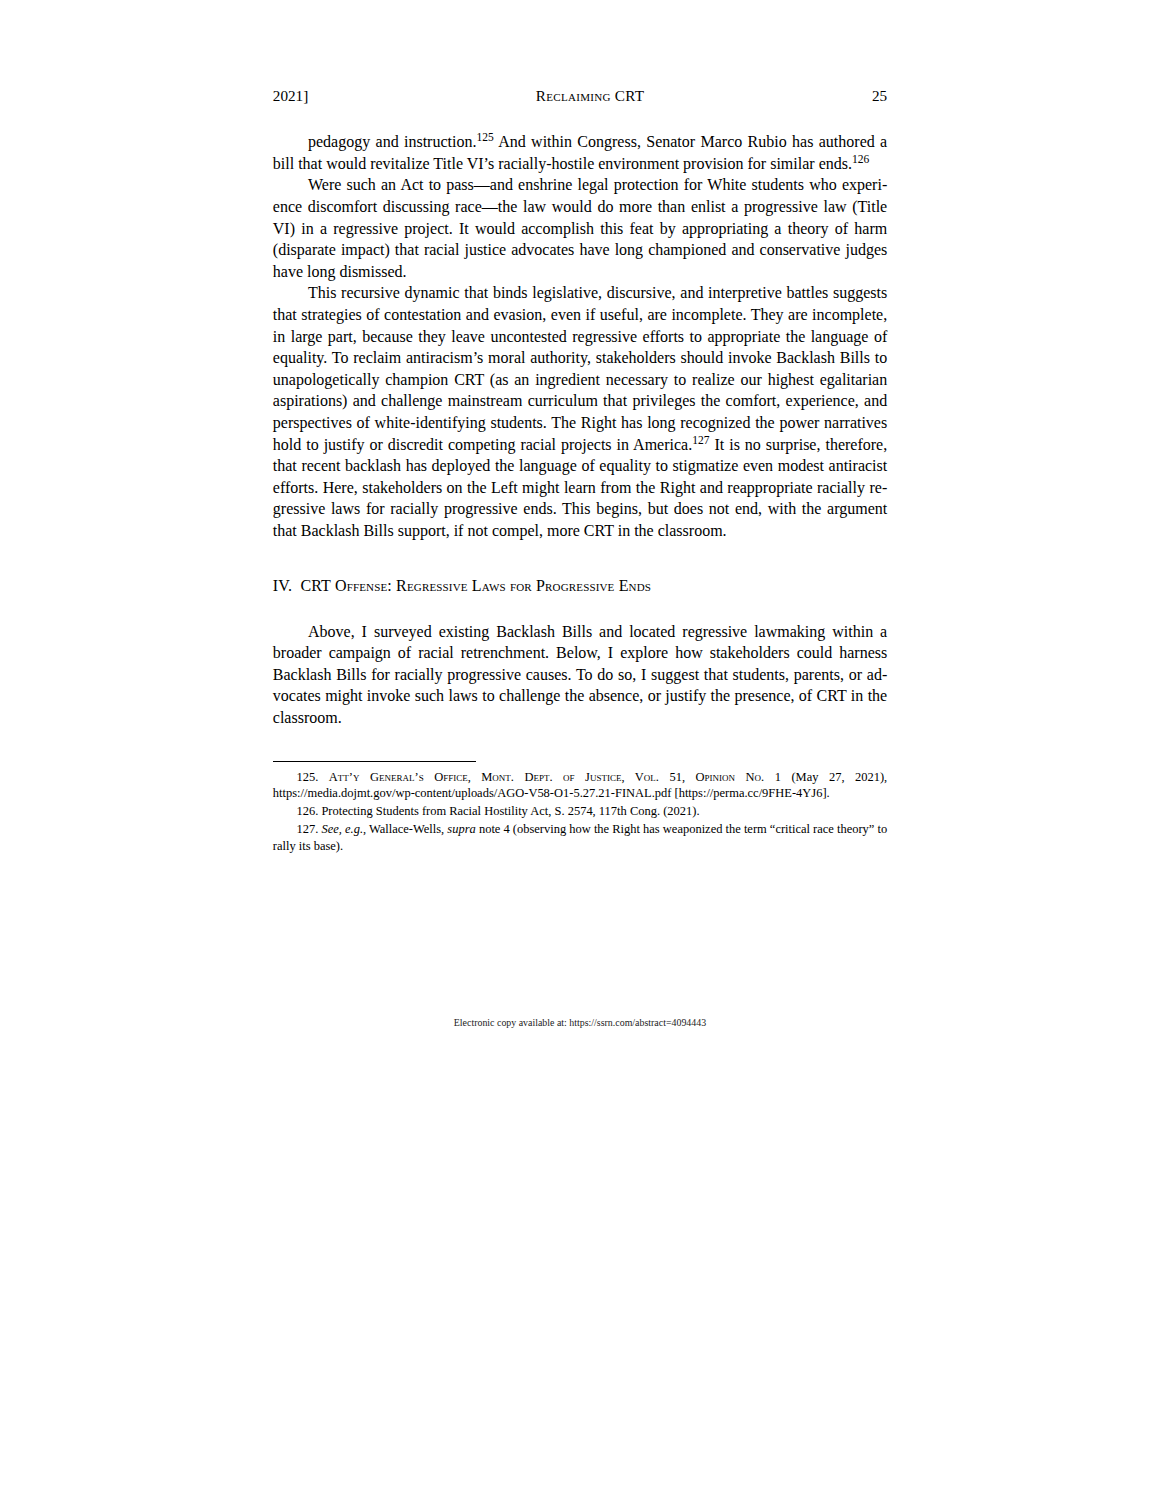2021] Reclaiming CRT 25
pedagogy and instruction.125 And within Congress, Senator Marco Rubio has authored a bill that would revitalize Title VI’s racially-hostile environment provision for similar ends.126
Were such an Act to pass—and enshrine legal protection for White students who experience discomfort discussing race—the law would do more than enlist a progressive law (Title VI) in a regressive project. It would accomplish this feat by appropriating a theory of harm (disparate impact) that racial justice advocates have long championed and conservative judges have long dismissed.
This recursive dynamic that binds legislative, discursive, and interpretive battles suggests that strategies of contestation and evasion, even if useful, are incomplete. They are incomplete, in large part, because they leave uncontested regressive efforts to appropriate the language of equality. To reclaim antiracism’s moral authority, stakeholders should invoke Backlash Bills to unapologetically champion CRT (as an ingredient necessary to realize our highest egalitarian aspirations) and challenge mainstream curriculum that privileges the comfort, experience, and perspectives of white-identifying students. The Right has long recognized the power narratives hold to justify or discredit competing racial projects in America.127 It is no surprise, therefore, that recent backlash has deployed the language of equality to stigmatize even modest antiracist efforts. Here, stakeholders on the Left might learn from the Right and reappropriate racially regressive laws for racially progressive ends. This begins, but does not end, with the argument that Backlash Bills support, if not compel, more CRT in the classroom.
IV. CRT Offense: Regressive Laws for Progressive Ends
Above, I surveyed existing Backlash Bills and located regressive lawmaking within a broader campaign of racial retrenchment. Below, I explore how stakeholders could harness Backlash Bills for racially progressive causes. To do so, I suggest that students, parents, or advocates might invoke such laws to challenge the absence, or justify the presence, of CRT in the classroom.
125. Att’y General’s Office, Mont. Dept. of Justice, Vol. 51, Opinion No. 1 (May 27, 2021), https://media.dojmt.gov/wp-content/uploads/AGO-V58-O1-5.27.21-FINAL.pdf [https://perma.cc/9FHE-4YJ6].
126. Protecting Students from Racial Hostility Act, S. 2574, 117th Cong. (2021).
127. See, e.g., Wallace-Wells, supra note 4 (observing how the Right has weaponized the term “critical race theory” to rally its base).
Electronic copy available at: https://ssrn.com/abstract=4094443